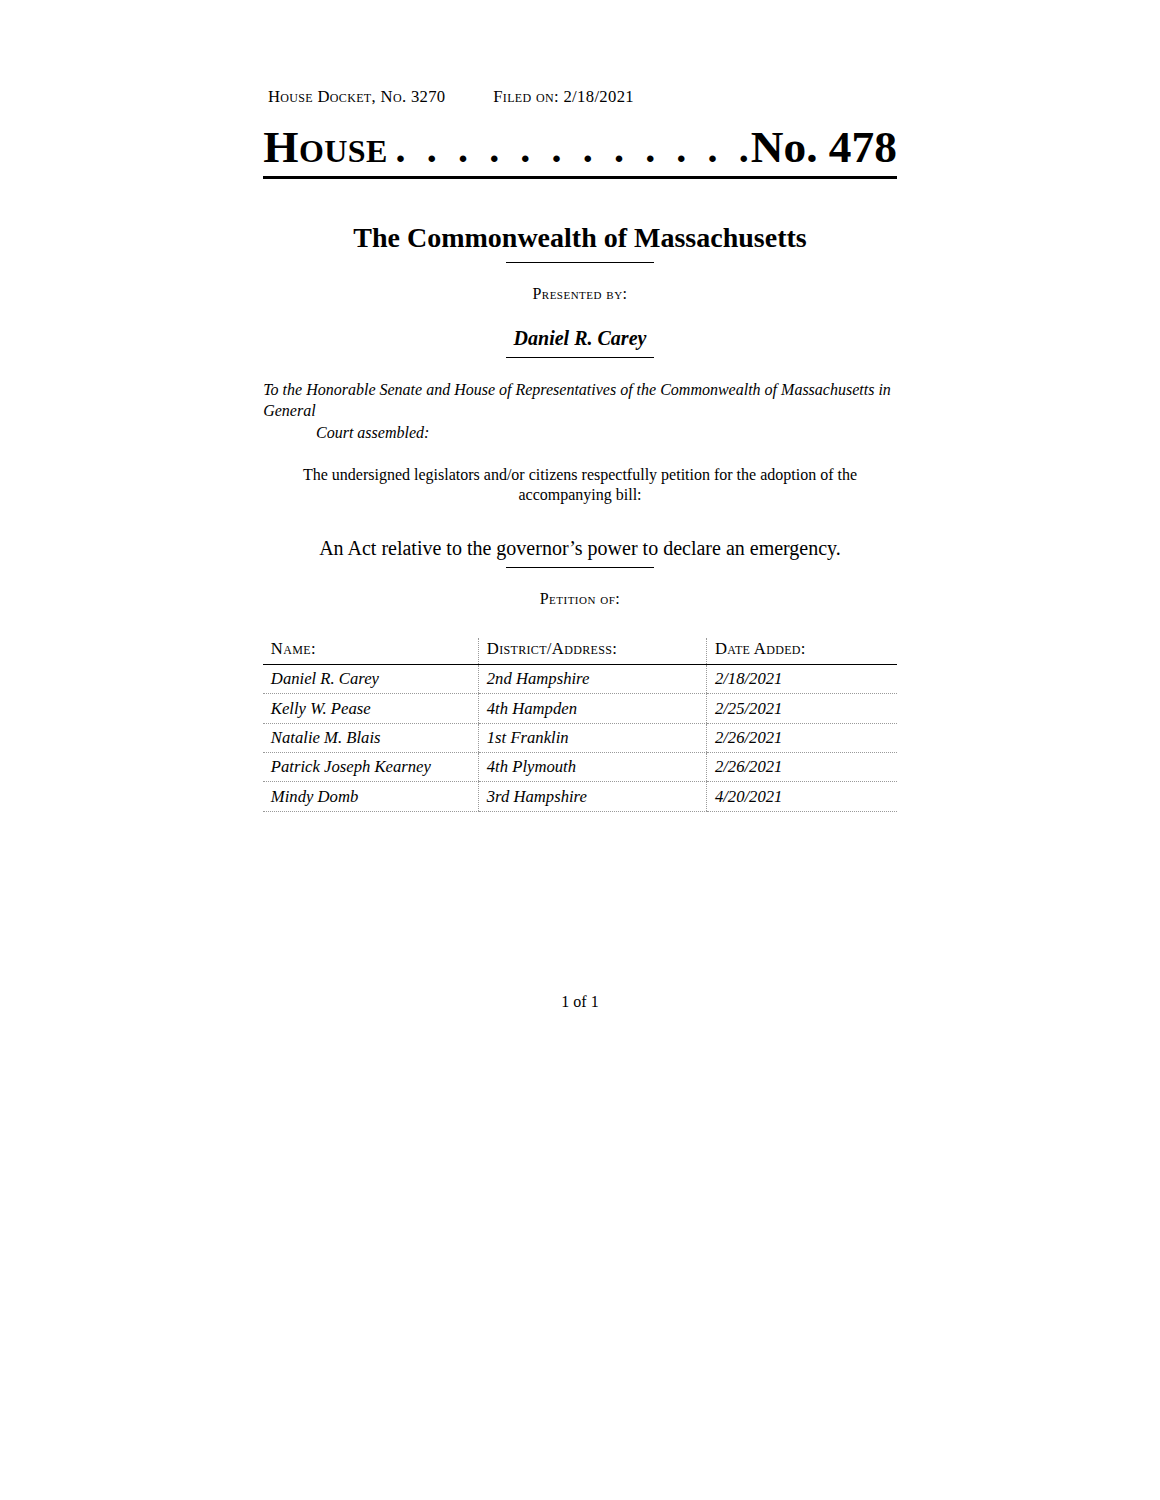House Docket, No. 3270 Filed on: 2/18/2021
House . . . . . . . . . . . . . . . No. 478
The Commonwealth of Massachusetts
Presented by:
Daniel R. Carey
To the Honorable Senate and House of Representatives of the Commonwealth of Massachusetts in General Court assembled:
The undersigned legislators and/or citizens respectfully petition for the adoption of the accompanying bill:
An Act relative to the governor’s power to declare an emergency.
Petition of:
| Name: | District/Address: | Date Added: |
| --- | --- | --- |
| Daniel R. Carey | 2nd Hampshire | 2/18/2021 |
| Kelly W. Pease | 4th Hampden | 2/25/2021 |
| Natalie M. Blais | 1st Franklin | 2/26/2021 |
| Patrick Joseph Kearney | 4th Plymouth | 2/26/2021 |
| Mindy Domb | 3rd Hampshire | 4/20/2021 |
1 of 1